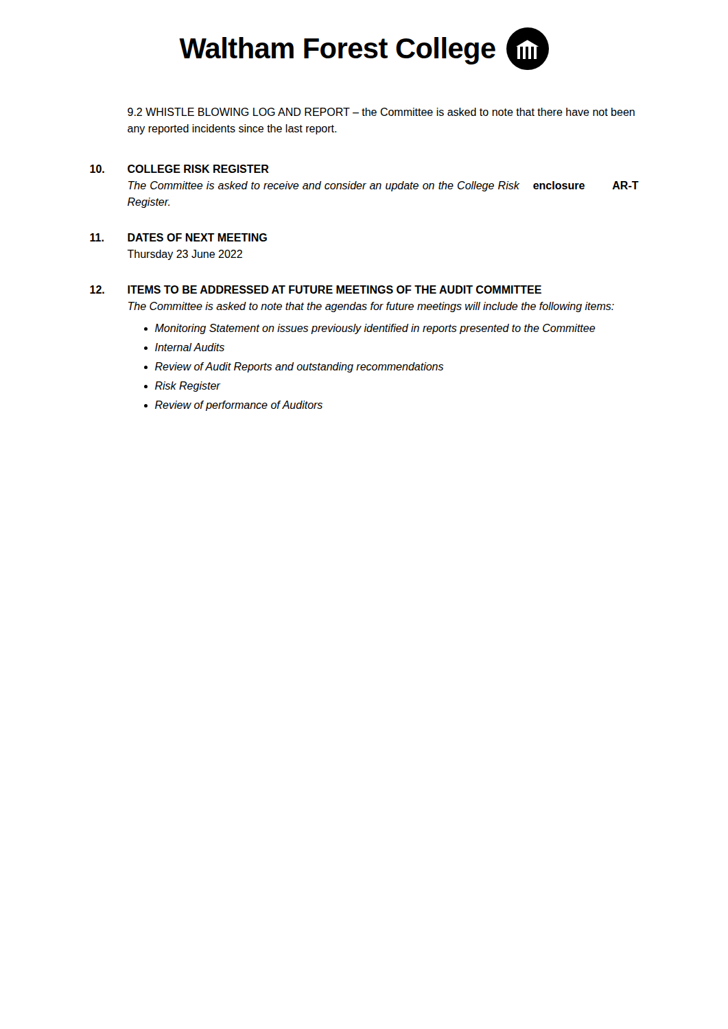Waltham Forest College
9.2 WHISTLE BLOWING LOG AND REPORT – the Committee is asked to note that there have not been any reported incidents since the last report.
College Risk Register
The Committee is asked to receive and consider an update on the College Risk Register.
enclosure AR-T
Dates of Next Meeting
Thursday 23 June 2022
Items to be addressed at future meetings of the Audit Committee
The Committee is asked to note that the agendas for future meetings will include the following items:
Monitoring Statement on issues previously identified in reports presented to the Committee
Internal Audits
Review of Audit Reports and outstanding recommendations
Risk Register
Review of performance of Auditors